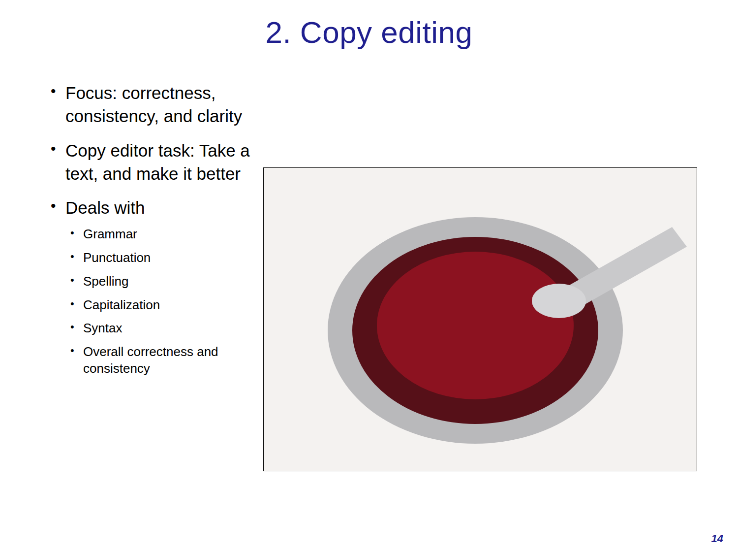2. Copy editing
Focus: correctness, consistency, and clarity
Copy editor task: Take a text, and make it better
Deals with
Grammar
Punctuation
Spelling
Capitalization
Syntax
Overall correctness and consistency
14